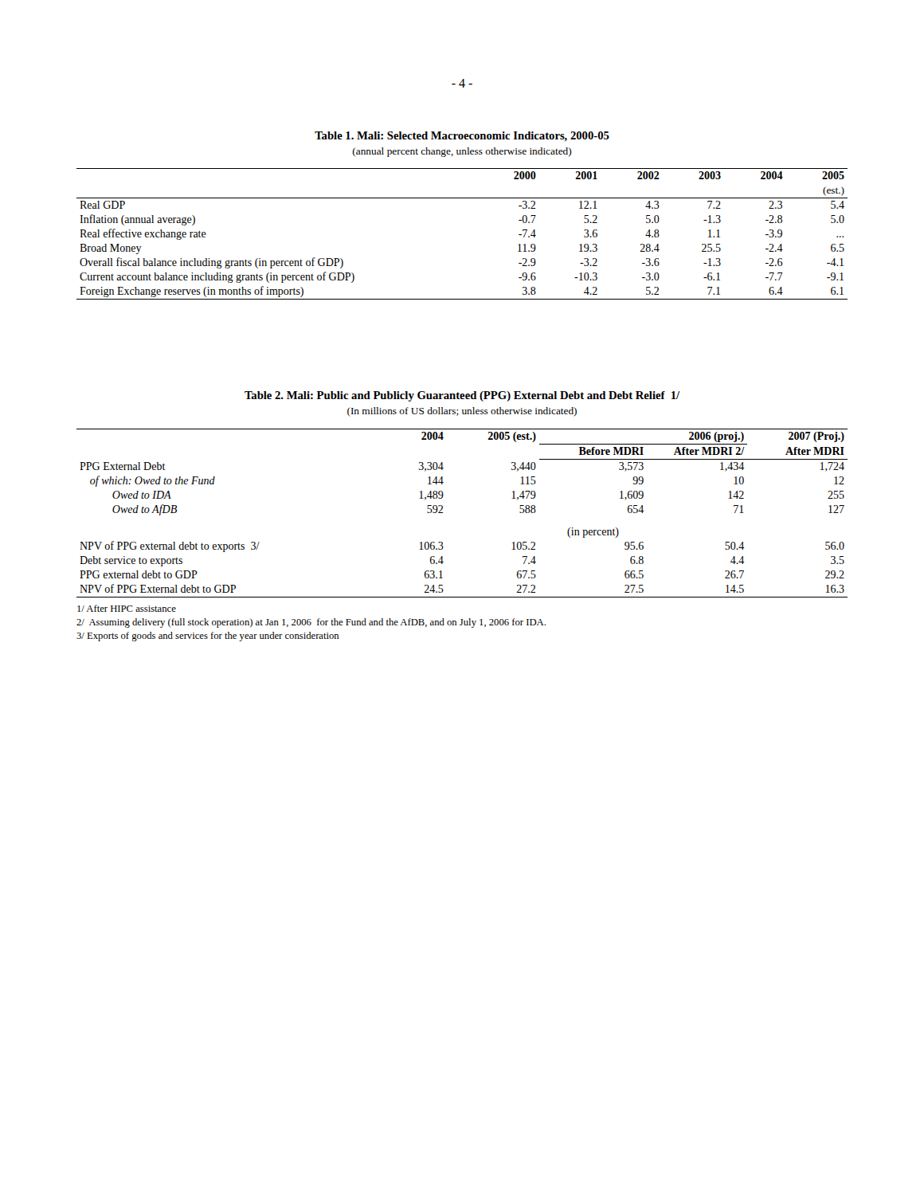- 4 -
Table 1. Mali: Selected Macroeconomic Indicators, 2000-05
(annual percent change, unless otherwise indicated)
| | 2000 | 2001 | 2002 | 2003 | 2004 | 2005 |
| --- | --- | --- | --- | --- | --- | --- |
| | | | | | | (est.) |
| Real GDP | -3.2 | 12.1 | 4.3 | 7.2 | 2.3 | 5.4 |
| Inflation (annual average) | -0.7 | 5.2 | 5.0 | -1.3 | -2.8 | 5.0 |
| Real effective exchange rate | -7.4 | 3.6 | 4.8 | 1.1 | -3.9 | ... |
| Broad Money | 11.9 | 19.3 | 28.4 | 25.5 | -2.4 | 6.5 |
| Overall fiscal balance including grants (in percent of GDP) | -2.9 | -3.2 | -3.6 | -1.3 | -2.6 | -4.1 |
| Current account balance including grants (in percent of GDP) | -9.6 | -10.3 | -3.0 | -6.1 | -7.7 | -9.1 |
| Foreign Exchange reserves (in months of imports) | 3.8 | 4.2 | 5.2 | 7.1 | 6.4 | 6.1 |
Table 2. Mali: Public and Publicly Guaranteed (PPG) External Debt and Debt Relief 1/
(In millions of US dollars; unless otherwise indicated)
| | 2004 | 2005 (est.) | 2006 (proj.) | 2007 (Proj.) |
| --- | --- | --- | --- | --- |
| | | | Before MDRI | After MDRI 2/ | After MDRI |
| PPG External Debt | 3,304 | 3,440 | 3,573 | 1,434 | 1,724 |
| of which: Owed to the Fund | 144 | 115 | 99 | 10 | 12 |
| Owed to IDA | 1,489 | 1,479 | 1,609 | 142 | 255 |
| Owed to AfDB | 592 | 588 | 654 | 71 | 127 |
| | | | (in percent) | | |
| NPV of PPG external debt to exports 3/ | 106.3 | 105.2 | 95.6 | 50.4 | 56.0 |
| Debt service to exports | 6.4 | 7.4 | 6.8 | 4.4 | 3.5 |
| PPG external debt to GDP | 63.1 | 67.5 | 66.5 | 26.7 | 29.2 |
| NPV of PPG External debt to GDP | 24.5 | 27.2 | 27.5 | 14.5 | 16.3 |
1/ After HIPC assistance
2/ Assuming delivery (full stock operation) at Jan 1, 2006 for the Fund and the AfDB, and on July 1, 2006 for IDA.
3/ Exports of goods and services for the year under consideration